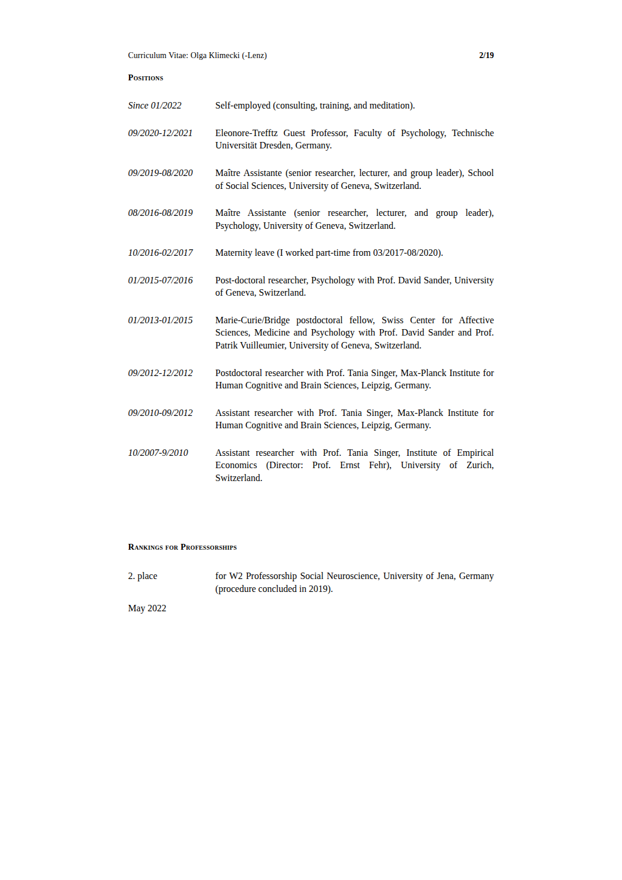Curriculum Vitae: Olga Klimecki (-Lenz) 2/19
Positions
| Since 01/2022 | Self-employed (consulting, training, and meditation). |
| 09/2020-12/2021 | Eleonore-Trefftz Guest Professor, Faculty of Psychology, Technische Universität Dresden, Germany. |
| 09/2019-08/2020 | Maître Assistante (senior researcher, lecturer, and group leader), School of Social Sciences, University of Geneva, Switzerland. |
| 08/2016-08/2019 | Maître Assistante (senior researcher, lecturer, and group leader), Psychology, University of Geneva, Switzerland. |
| 10/2016-02/2017 | Maternity leave (I worked part-time from 03/2017-08/2020). |
| 01/2015-07/2016 | Post-doctoral researcher, Psychology with Prof. David Sander, University of Geneva, Switzerland. |
| 01/2013-01/2015 | Marie-Curie/Bridge postdoctoral fellow, Swiss Center for Affective Sciences, Medicine and Psychology with Prof. David Sander and Prof. Patrik Vuilleumier, University of Geneva, Switzerland. |
| 09/2012-12/2012 | Postdoctoral researcher with Prof. Tania Singer, Max-Planck Institute for Human Cognitive and Brain Sciences, Leipzig, Germany. |
| 09/2010-09/2012 | Assistant researcher with Prof. Tania Singer, Max-Planck Institute for Human Cognitive and Brain Sciences, Leipzig, Germany. |
| 10/2007-9/2010 | Assistant researcher with Prof. Tania Singer, Institute of Empirical Economics (Director: Prof. Ernst Fehr), University of Zurich, Switzerland. |
Rankings for Professorships
| 2. place | for W2 Professorship Social Neuroscience, University of Jena, Germany (procedure concluded in 2019). |
May 2022